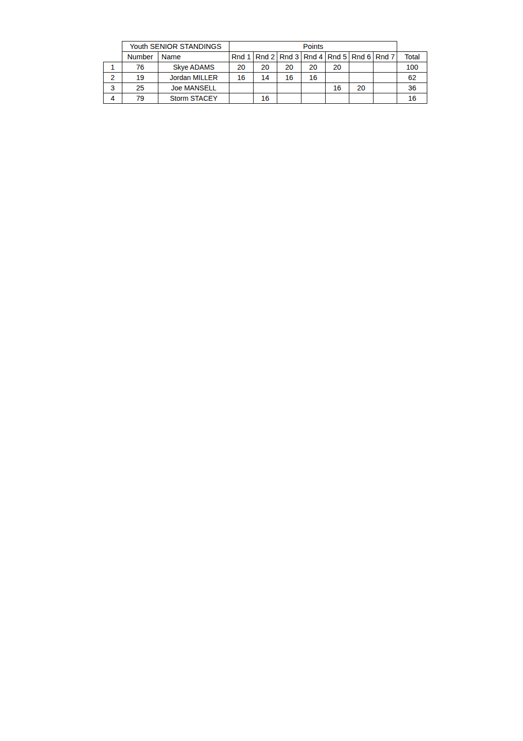| | Youth SENIOR STANDINGS | Points | |
| | Number | Name | Rnd 1 | Rnd 2 | Rnd 3 | Rnd 4 | Rnd 5 | Rnd 6 | Rnd 7 | Total |
| 1 | 76 | Skye ADAMS | 20 | 20 | 20 | 20 | 20 | | | 100 |
| 2 | 19 | Jordan MILLER | 16 | 14 | 16 | 16 | | | | 62 |
| 3 | 25 | Joe MANSELL | | | | | 16 | 20 | | 36 |
| 4 | 79 | Storm STACEY | | 16 | | | | | | 16 |